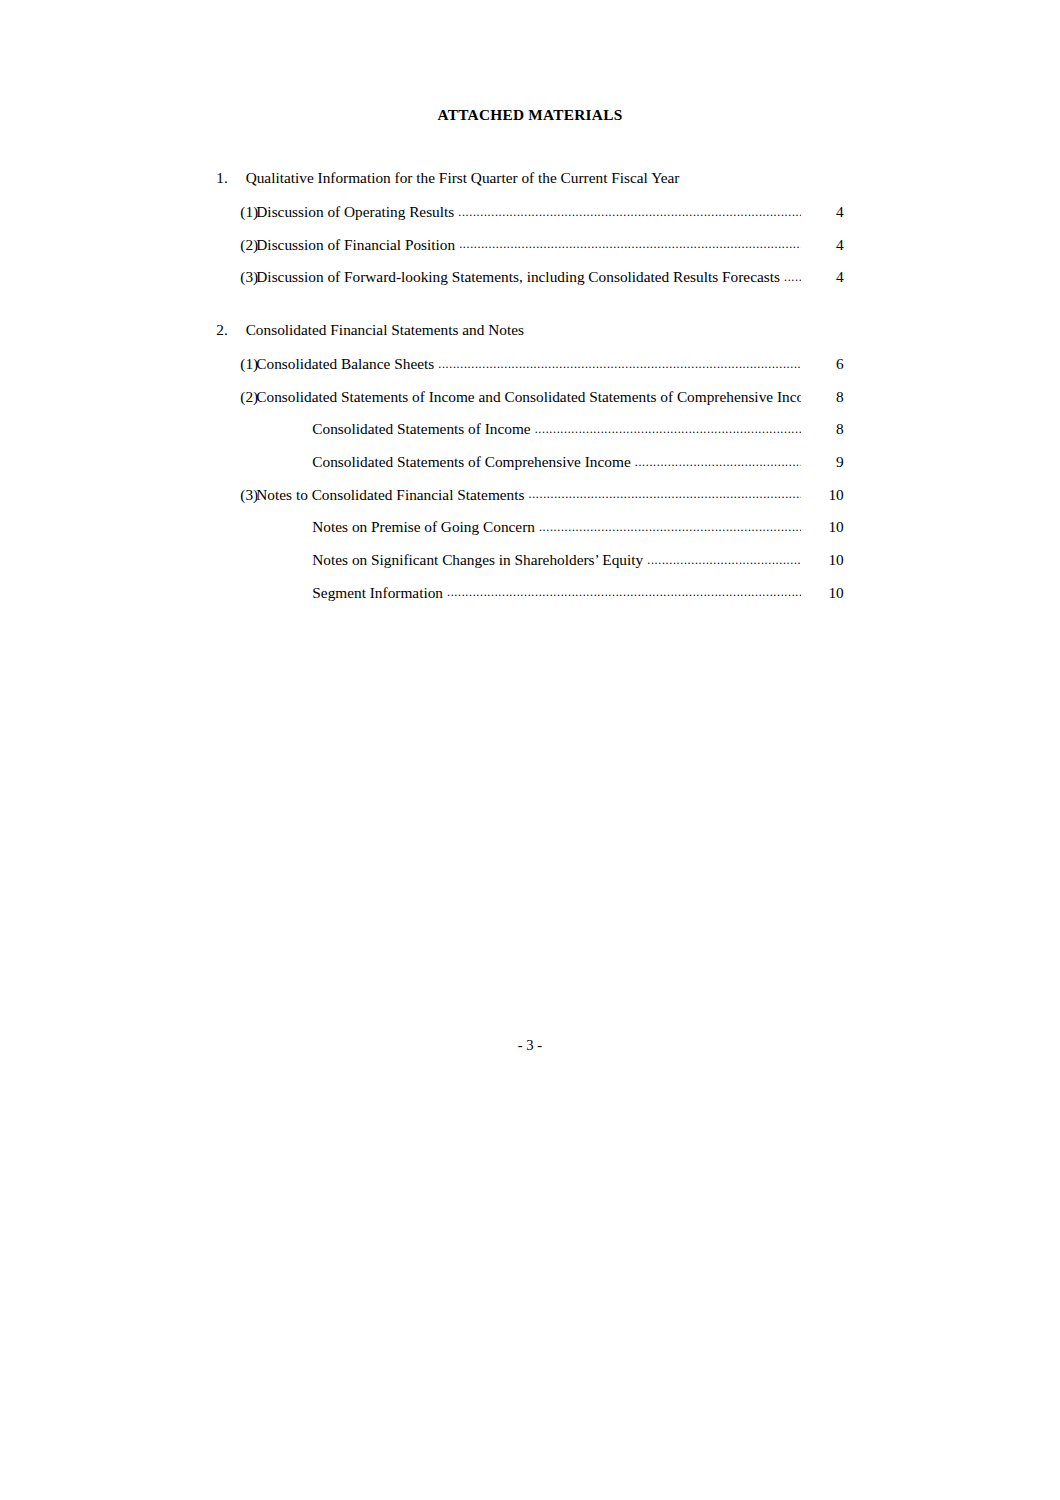ATTACHED MATERIALS
1.
Qualitative Information for the First Quarter of the Current Fiscal Year
(1)
Discussion of Operating Results
4
(2)
Discussion of Financial Position
4
(3)
Discussion of Forward-looking Statements, including Consolidated Results Forecasts
4
2.
Consolidated Financial Statements and Notes
(1)
Consolidated Balance Sheets
6
(2)
Consolidated Statements of Income and Consolidated Statements of Comprehensive Income
8
Consolidated Statements of Income
8
Consolidated Statements of Comprehensive Income
9
(3)
Notes to Consolidated Financial Statements
10
Notes on Premise of Going Concern
10
Notes on Significant Changes in Shareholders’ Equity
10
Segment Information
10
- 3 -